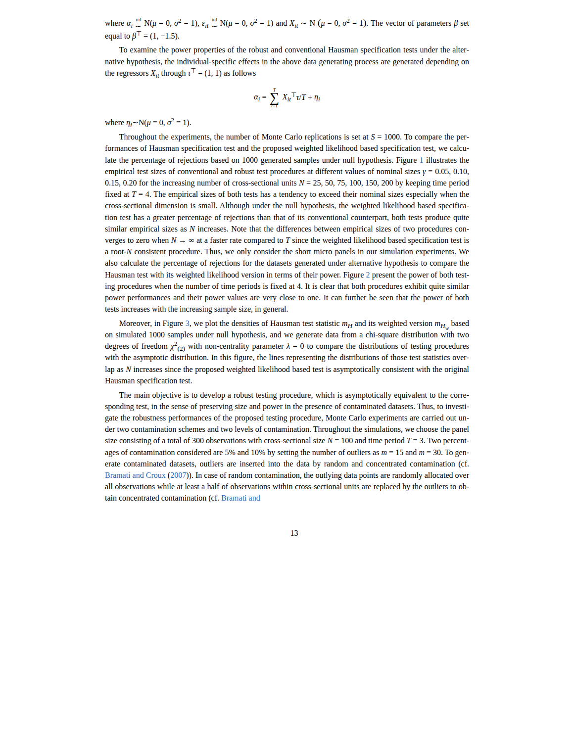where αi iid∼ N(μ = 0, σ2 = 1), εit iid∼ N(μ = 0, σ2 = 1) and Xit ∼ N (μ = 0, σ2 = 1). The vector of parameters β set equal to β⊤ = (1, −1.5).
To examine the power properties of the robust and conventional Hausman specification tests under the alternative hypothesis, the individual-specific effects in the above data generating process are generated depending on the regressors Xit through τ⊤ = (1, 1) as follows
αi = T∑t=1 Xit⊤τ/T + ηi
where ηi∼N(μ = 0, σ2 = 1).
Throughout the experiments, the number of Monte Carlo replications is set at S = 1000. To compare the performances of Hausman specification test and the proposed weighted likelihood based specification test, we calculate the percentage of rejections based on 1000 generated samples under null hypothesis. Figure 1 illustrates the empirical test sizes of conventional and robust test procedures at different values of nominal sizes γ = 0.05, 0.10, 0.15, 0.20 for the increasing number of cross-sectional units N = 25, 50, 75, 100, 150, 200 by keeping time period fixed at T = 4. The empirical sizes of both tests has a tendency to exceed their nominal sizes especially when the cross-sectional dimension is small. Although under the null hypothesis, the weighted likelihood based specification test has a greater percentage of rejections than that of its conventional counterpart, both tests produce quite similar empirical sizes as N increases. Note that the differences between empirical sizes of two procedures converges to zero when N → ∞ at a faster rate compared to T since the weighted likelihood based specification test is a root-N consistent procedure. Thus, we only consider the short micro panels in our simulation experiments. We also calculate the percentage of rejections for the datasets generated under alternative hypothesis to compare the Hausman test with its weighted likelihood version in terms of their power. Figure 2 present the power of both testing procedures when the number of time periods is fixed at 4. It is clear that both procedures exhibit quite similar power performances and their power values are very close to one. It can further be seen that the power of both tests increases with the increasing sample size, in general.
Moreover, in Figure 3, we plot the densities of Hausman test statistic mH and its weighted version mHw based on simulated 1000 samples under null hypothesis, and we generate data from a chi-square distribution with two degrees of freedom χ2(2) with non-centrality parameter λ = 0 to compare the distributions of testing procedures with the asymptotic distribution. In this figure, the lines representing the distributions of those test statistics overlap as N increases since the proposed weighted likelihood based test is asymptotically consistent with the original Hausman specification test.
The main objective is to develop a robust testing procedure, which is asymptotically equivalent to the corresponding test, in the sense of preserving size and power in the presence of contaminated datasets. Thus, to investigate the robustness performances of the proposed testing procedure, Monte Carlo experiments are carried out under two contamination schemes and two levels of contamination. Throughout the simulations, we choose the panel size consisting of a total of 300 observations with cross-sectional size N = 100 and time period T = 3. Two percentages of contamination considered are 5% and 10% by setting the number of outliers as m = 15 and m = 30. To generate contaminated datasets, outliers are inserted into the data by random and concentrated contamination (cf. Bramati and Croux (2007)). In case of random contamination, the outlying data points are randomly allocated over all observations while at least a half of observations within cross-sectional units are replaced by the outliers to obtain concentrated contamination (cf. Bramati and
13